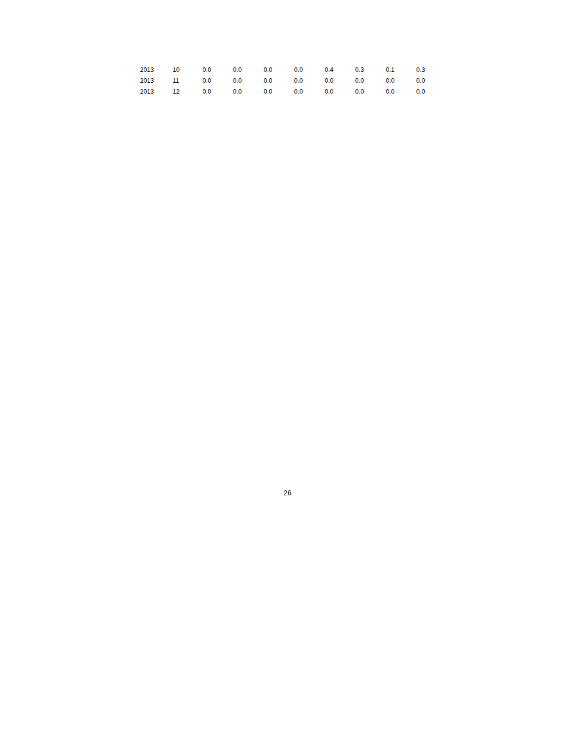| 2013 | 10 | 0.0 | 0.0 | 0.0 | 0.0 | 0.4 | 0.3 | 0.1 | 0.3 |
| 2013 | 11 | 0.0 | 0.0 | 0.0 | 0.0 | 0.0 | 0.0 | 0.0 | 0.0 |
| 2013 | 12 | 0.0 | 0.0 | 0.0 | 0.0 | 0.0 | 0.0 | 0.0 | 0.0 |
26